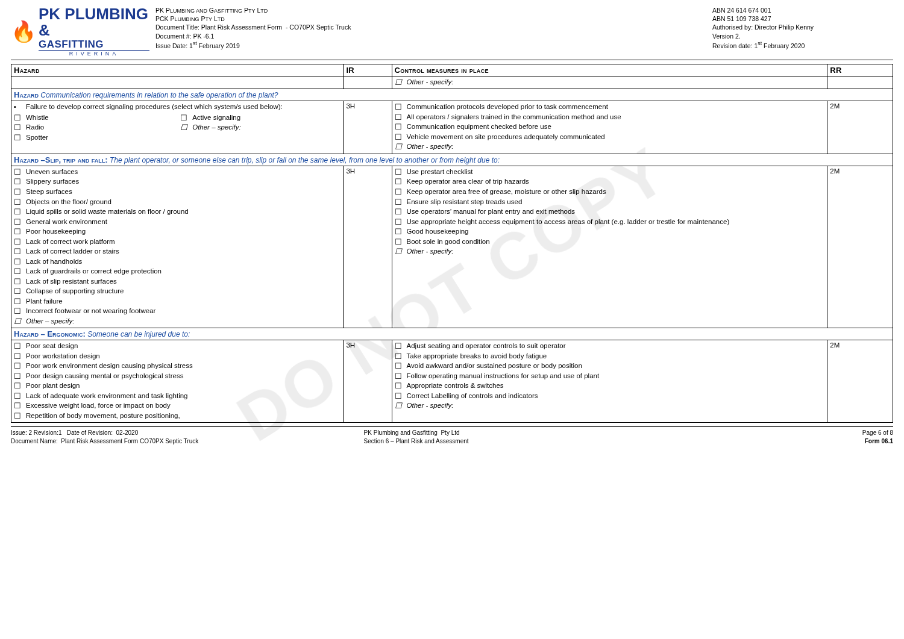DO NOT COPY
🔥
PK PLUMBING &
GASFITTING
RIVERINA
PK PLUMBING AND GASFITTING PTY LTD
PCK PLUMBING PTY LTD
Document Title: Plant Risk Assessment Form - CO70PX Septic Truck
Document #: PK -6.1
Issue Date: 1st February 2019
ABN 24 614 674 001
ABN 51 109 738 427
Authorised by: Director Philip Kenny
Version 2.
Revision date: 1st February 2020
| Hazard | IR | Control measures in place | RR |
| --- | --- | --- | --- |
| | | Other - specify: | |
| Hazard Communication requirements in relation to the safe operation of the plant? |
| Failure to develop correct signaling procedures (select which system/s used below): Whistle Radio Spotter Active signaling Other – specify: | 3H | Communication protocols developed prior to task commencement All operators / signalers trained in the communication method and use Communication equipment checked before use Vehicle movement on site procedures adequately communicated Other - specify: | 2M |
| Hazard –Slip, trip and fall: The plant operator, or someone else can trip, slip or fall on the same level, from one level to another or from height due to: |
| Uneven surfaces Slippery surfaces Steep surfaces Objects on the floor/ ground Liquid spills or solid waste materials on floor / ground General work environment Poor housekeeping Lack of correct work platform Lack of correct ladder or stairs Lack of handholds Lack of guardrails or correct edge protection Lack of slip resistant surfaces Collapse of supporting structure Plant failure Incorrect footwear or not wearing footwear Other – specify: | 3H | Use prestart checklist Keep operator area clear of trip hazards Keep operator area free of grease, moisture or other slip hazards Ensure slip resistant step treads used Use operators’ manual for plant entry and exit methods Use appropriate height access equipment to access areas of plant (e.g. ladder or trestle for maintenance) Good housekeeping Boot sole in good condition Other - specify: | 2M |
| Hazard – Ergonomic: Someone can be injured due to: |
| Poor seat design Poor workstation design Poor work environment design causing physical stress Poor design causing mental or psychological stress Poor plant design Lack of adequate work environment and task lighting Excessive weight load, force or impact on body Repetition of body movement, posture positioning, | 3H | Adjust seating and operator controls to suit operator Take appropriate breaks to avoid body fatigue Avoid awkward and/or sustained posture or body position Follow operating manual instructions for setup and use of plant Appropriate controls & switches Correct Labelling of controls and indicators Other - specify: | 2M |
Issue: 2 Revision:1 Date of Revision: 02-2020
Document Name: Plant Risk Assessment Form CO70PX Septic Truck
PK Plumbing and Gasfitting Pty Ltd
Section 6 – Plant Risk and Assessment
Page 6 of 8
Form 06.1